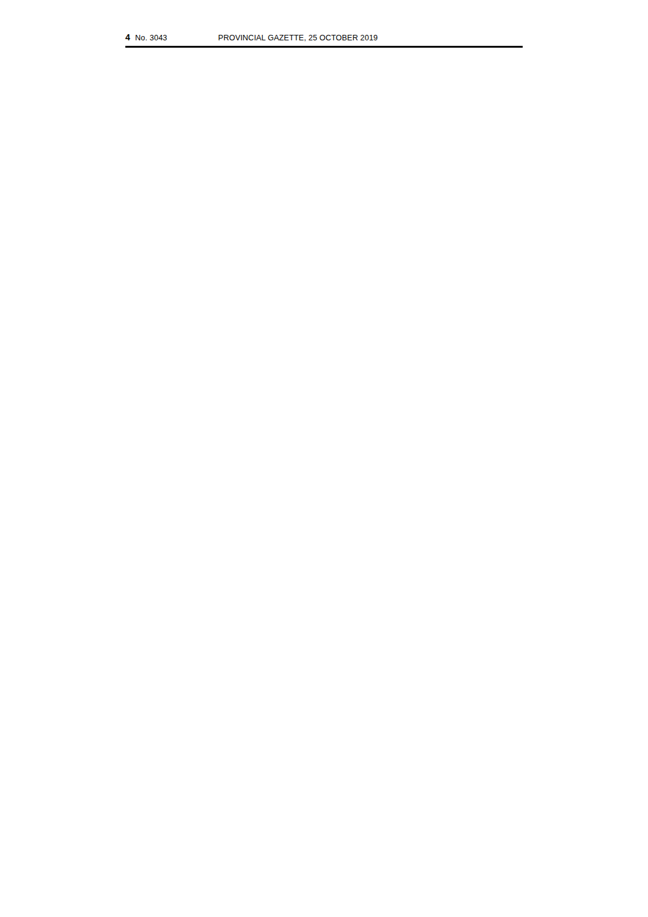4 No. 3043
PROVINCIAL GAZETTE, 25 OCTOBER 2019